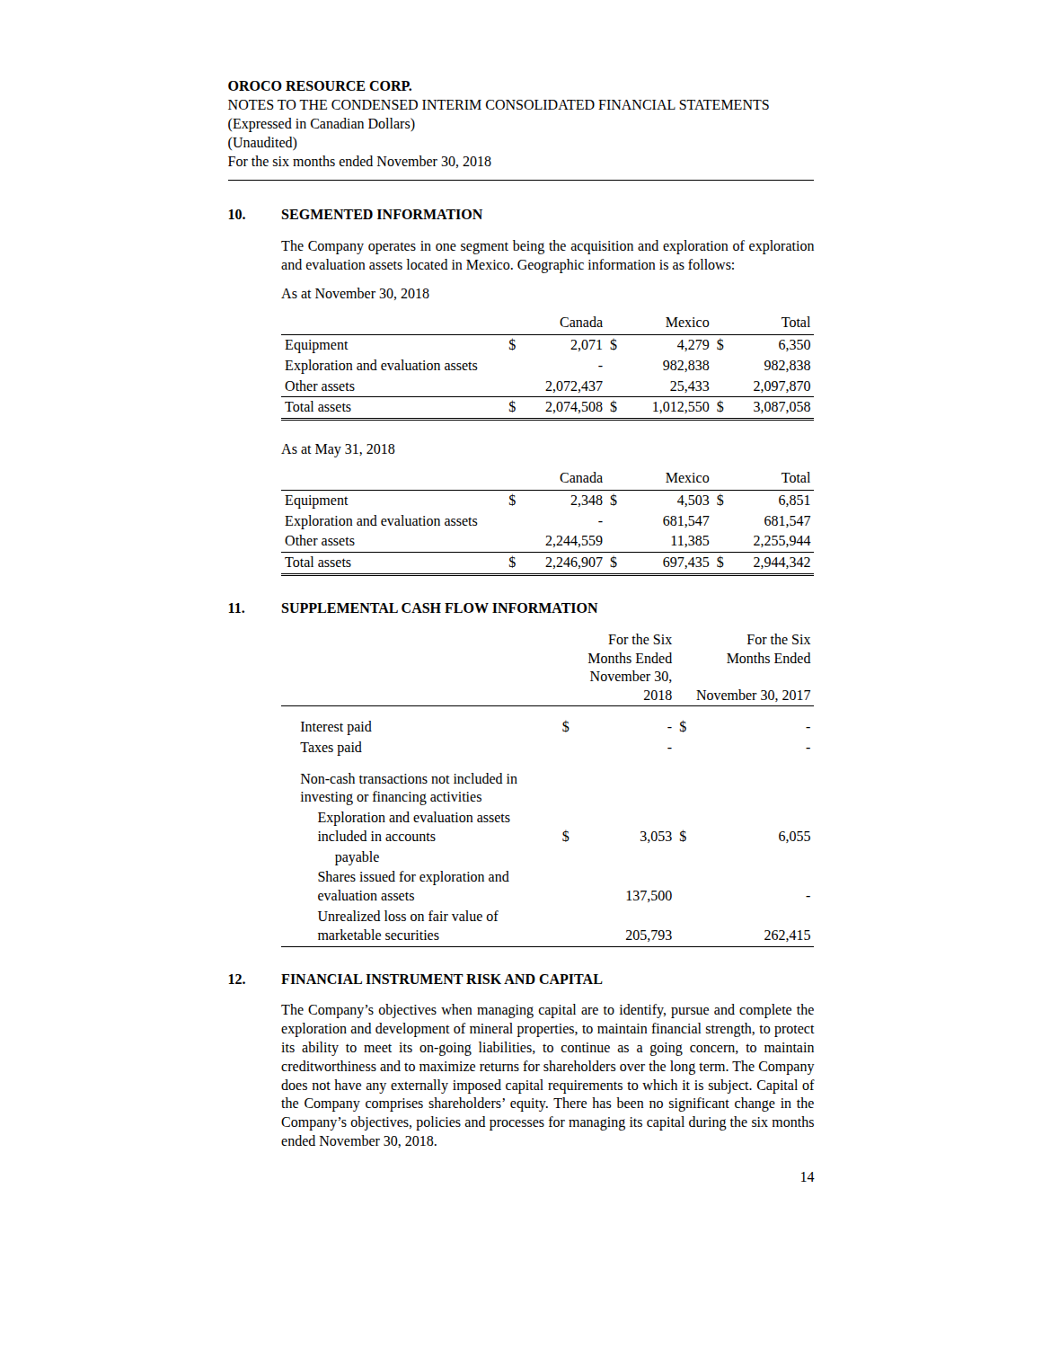OROCO RESOURCE CORP.
Notes to the Condensed Interim Consolidated Financial Statements
(Expressed in Canadian Dollars)
(Unaudited)
For the six months ended November 30, 2018
10. Segmented Information
The Company operates in one segment being the acquisition and exploration of exploration and evaluation assets located in Mexico. Geographic information is as follows:
As at November 30, 2018
| | Canada | Mexico | Total |
| --- | --- | --- | --- |
| Equipment | $ | 2,071 | $ | 4,279 | $ | 6,350 |
| Exploration and evaluation assets | | - | | 982,838 | | 982,838 |
| Other assets | | 2,072,437 | | 25,433 | | 2,097,870 |
| Total assets | $ | 2,074,508 | $ | 1,012,550 | $ | 3,087,058 |
As at May 31, 2018
| | Canada | Mexico | Total |
| --- | --- | --- | --- |
| Equipment | $ | 2,348 | $ | 4,503 | $ | 6,851 |
| Exploration and evaluation assets | | - | | 681,547 | | 681,547 |
| Other assets | | 2,244,559 | | 11,385 | | 2,255,944 |
| Total assets | $ | 2,246,907 | $ | 697,435 | $ | 2,944,342 |
11. Supplemental Cash Flow Information
| | For the Six | For the Six |
| --- | --- | --- |
| | Months Ended | Months Ended |
| | November 30, 2018 | November 30, 2017 |
| Interest paid | $ | - | $ | - |
| Taxes paid | | - | | - |
| Non-cash transactions not included in investing or financing activities | | | | |
| Exploration and evaluation assets included in accounts | $ | 3,053 | $ | 6,055 |
| payable | | | | |
| Shares issued for exploration and evaluation assets | | 137,500 | | - |
| Unrealized loss on fair value of marketable securities | | 205,793 | | 262,415 |
12. Financial Instrument Risk and Capital
The Company’s objectives when managing capital are to identify, pursue and complete the exploration and development of mineral properties, to maintain financial strength, to protect its ability to meet its on-going liabilities, to continue as a going concern, to maintain creditworthiness and to maximize returns for shareholders over the long term. The Company does not have any externally imposed capital requirements to which it is subject. Capital of the Company comprises shareholders’ equity. There has been no significant change in the Company’s objectives, policies and processes for managing its capital during the six months ended November 30, 2018.
14